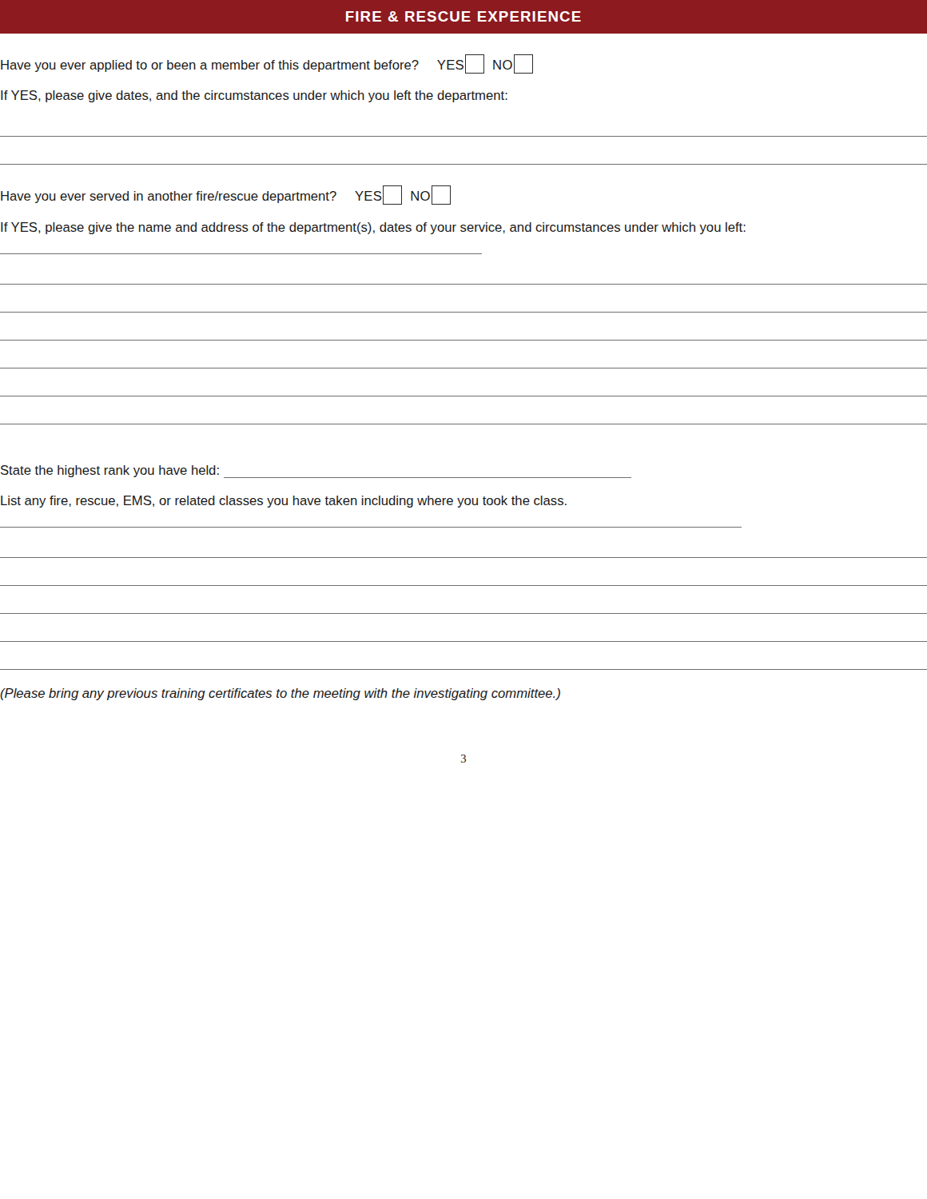FIRE & RESCUE EXPERIENCE
Have you ever applied to or been a member of this department before? YES NO
If YES, please give dates, and the circumstances under which you left the department:
Have you ever served in another fire/rescue department? YES NO
If YES, please give the name and address of the department(s), dates of your service, and circumstances under which you left:
State the highest rank you have held:
List any fire, rescue, EMS, or related classes you have taken including where you took the class.
(Please bring any previous training certificates to the meeting with the investigating committee.)
3